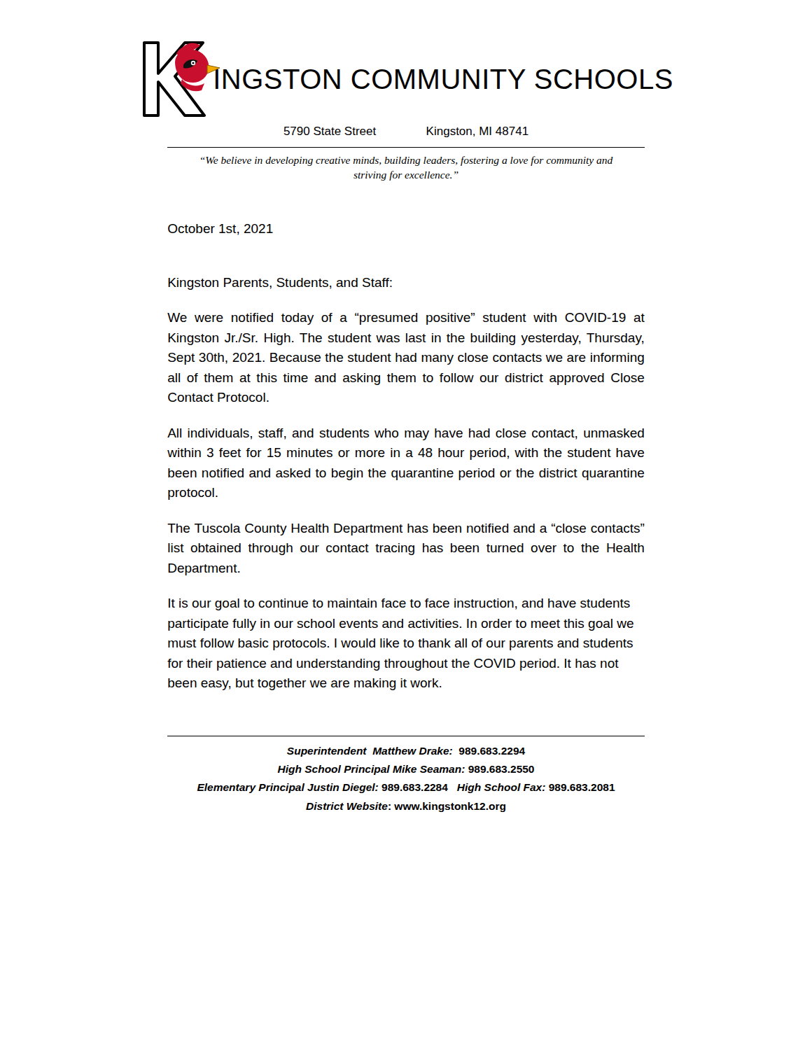INGSTON COMMUNITY SCHOOLS
5790 State Street Kingston, MI 48741
“We believe in developing creative minds, building leaders, fostering a love for community and striving for excellence.”
October 1st, 2021
Kingston Parents, Students, and Staff:
We were notified today of a “presumed positive” student with COVID-19 at Kingston Jr./Sr. High. The student was last in the building yesterday, Thursday, Sept 30th, 2021. Because the student had many close contacts we are informing all of them at this time and asking them to follow our district approved Close Contact Protocol.
All individuals, staff, and students who may have had close contact, unmasked within 3 feet for 15 minutes or more in a 48 hour period, with the student have been notified and asked to begin the quarantine period or the district quarantine protocol.
The Tuscola County Health Department has been notified and a “close contacts” list obtained through our contact tracing has been turned over to the Health Department.
It is our goal to continue to maintain face to face instruction, and have students participate fully in our school events and activities. In order to meet this goal we must follow basic protocols. I would like to thank all of our parents and students for their patience and understanding throughout the COVID period. It has not been easy, but together we are making it work.
Superintendent Matthew Drake: 989.683.2294
High School Principal Mike Seaman: 989.683.2550
Elementary Principal Justin Diegel: 989.683.2284 High School Fax: 989.683.2081
District Website: www.kingstonk12.org